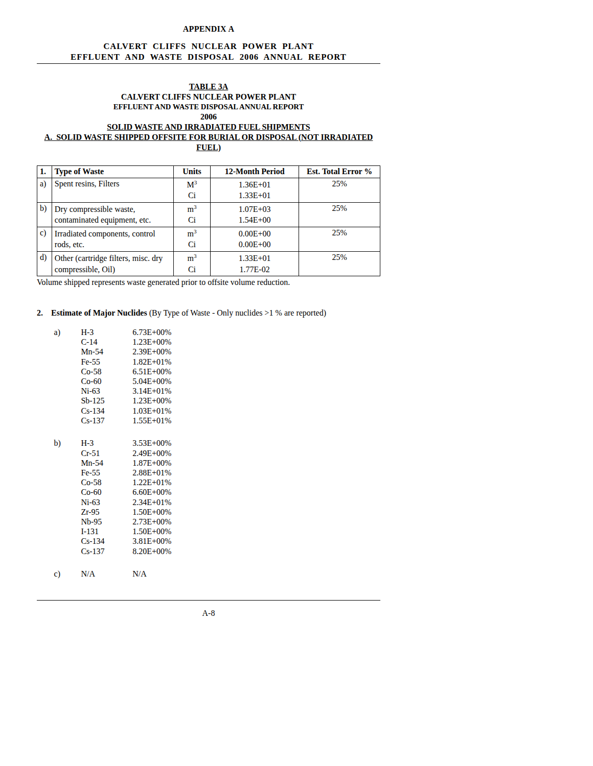APPENDIX A
CALVERT CLIFFS NUCLEAR POWER PLANT
EFFLUENT AND WASTE DISPOSAL 2006 ANNUAL REPORT
TABLE 3A
CALVERT CLIFFS NUCLEAR POWER PLANT
EFFLUENT AND WASTE DISPOSAL ANNUAL REPORT
2006
SOLID WASTE AND IRRADIATED FUEL SHIPMENTS
A. SOLID WASTE SHIPPED OFFSITE FOR BURIAL OR DISPOSAL (NOT IRRADIATED FUEL)
| 1. | Type of Waste | Units | 12-Month Period | Est. Total Error % |
| --- | --- | --- | --- | --- |
| a) | Spent resins, Filters | M 3 Ci | 1.36E+01 1.33E+01 | 25% |
| b) | Dry compressible waste, contaminated equipment, etc. | m 3 Ci | 1.07E+03 1.54E+00 | 25% |
| c) | Irradiated components, control rods, etc. | m 3 Ci | 0.00E+00 0.00E+00 | 25% |
| d) | Other (cartridge filters, misc. dry compressible, Oil) | m 3 Ci | 1.33E+01 1.77E-02 | 25% |
Volume shipped represents waste generated prior to offsite volume reduction.
2. Estimate of Major Nuclides (By Type of Waste - Only nuclides >1 % are reported)
| a) | H-3 | 6.73E+00% |
| | C-14 | 1.23E+00% |
| | Mn-54 | 2.39E+00% |
| | Fe-55 | 1.82E+01% |
| | Co-58 | 6.51E+00% |
| | Co-60 | 5.04E+00% |
| | Ni-63 | 3.14E+01% |
| | Sb-125 | 1.23E+00% |
| | Cs-134 | 1.03E+01% |
| | Cs-137 | 1.55E+01% |
| b) | H-3 | 3.53E+00% |
| | Cr-51 | 2.49E+00% |
| | Mn-54 | 1.87E+00% |
| | Fe-55 | 2.88E+01% |
| | Co-58 | 1.22E+01% |
| | Co-60 | 6.60E+00% |
| | Ni-63 | 2.34E+01% |
| | Zr-95 | 1.50E+00% |
| | Nb-95 | 2.73E+00% |
| | I-131 | 1.50E+00% |
| | Cs-134 | 3.81E+00% |
| | Cs-137 | 8.20E+00% |
| c) | N/A | N/A |
A-8